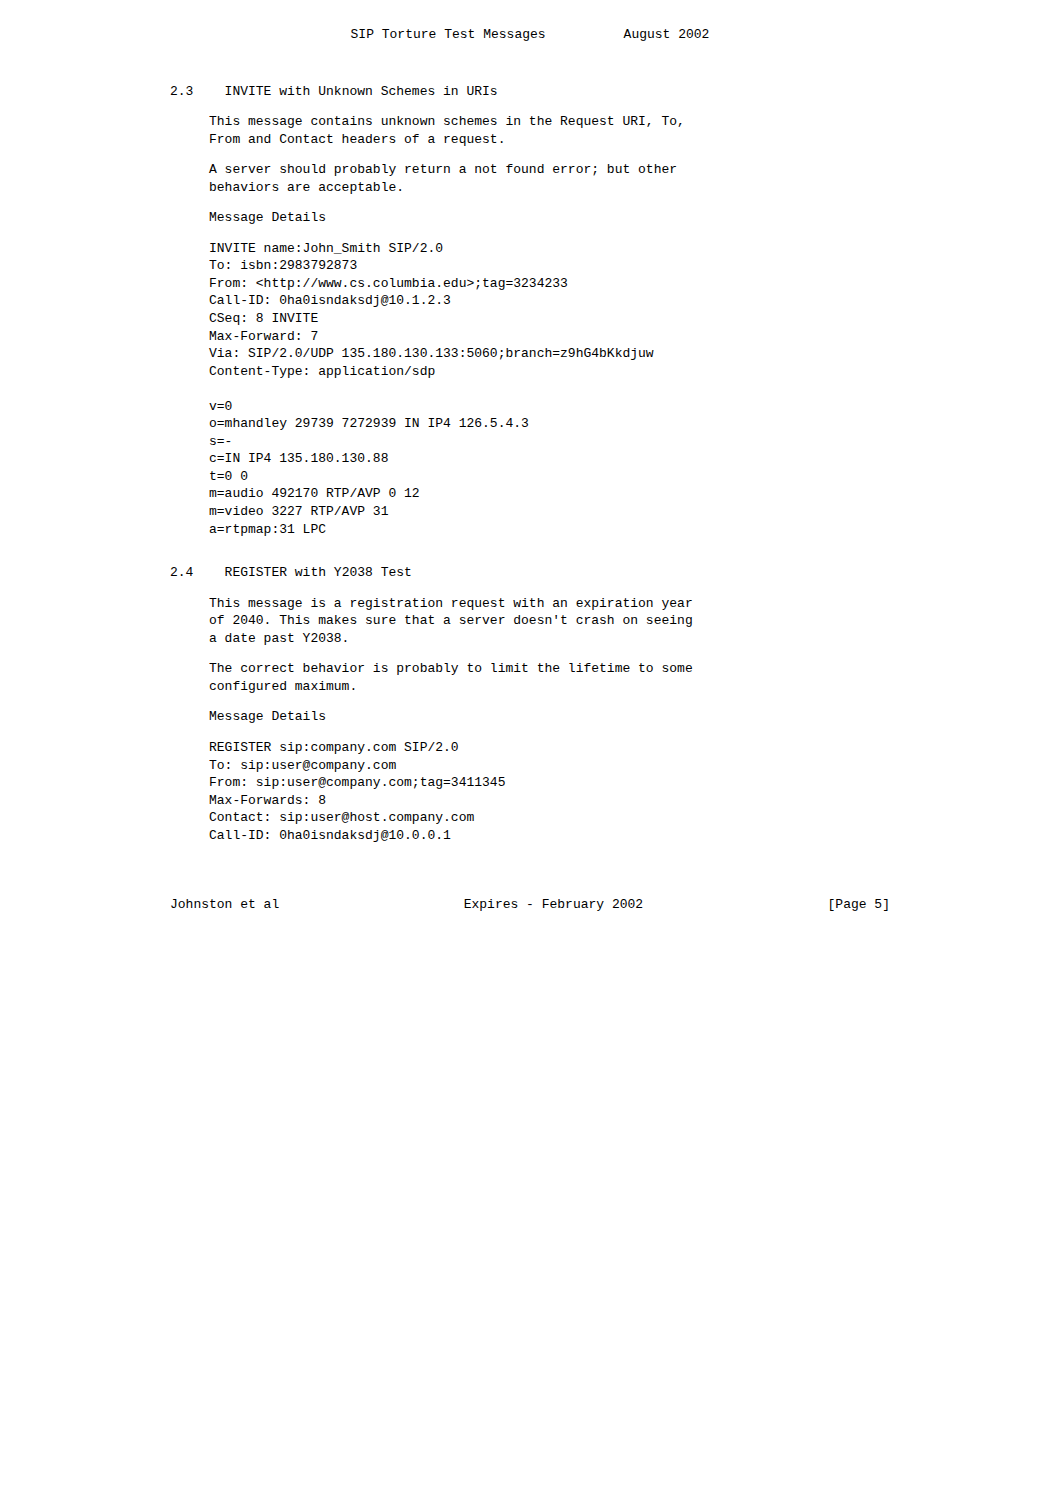SIP Torture Test Messages August 2002
2.3 INVITE with Unknown Schemes in URIs
This message contains unknown schemes in the Request URI, To, From and Contact headers of a request.
A server should probably return a not found error; but other behaviors are acceptable.
Message Details
INVITE name:John_Smith SIP/2.0
To: isbn:2983792873
From: <http://www.cs.columbia.edu>;tag=3234233
Call-ID: 0ha0isndaksdj@10.1.2.3
CSeq: 8 INVITE
Max-Forward: 7
Via: SIP/2.0/UDP 135.180.130.133:5060;branch=z9hG4bKkdjuw
Content-Type: application/sdp

v=0
o=mhandley 29739 7272939 IN IP4 126.5.4.3
s=-
c=IN IP4 135.180.130.88
t=0 0
m=audio 492170 RTP/AVP 0 12
m=video 3227 RTP/AVP 31
a=rtpmap:31 LPC
2.4 REGISTER with Y2038 Test
This message is a registration request with an expiration year of 2040. This makes sure that a server doesn't crash on seeing a date past Y2038.
The correct behavior is probably to limit the lifetime to some configured maximum.
Message Details
REGISTER sip:company.com SIP/2.0
To: sip:user@company.com
From: sip:user@company.com;tag=3411345
Max-Forwards: 8
Contact: sip:user@host.company.com
Call-ID: 0ha0isndaksdj@10.0.0.1
Johnston et al Expires - February 2002 [Page 5]